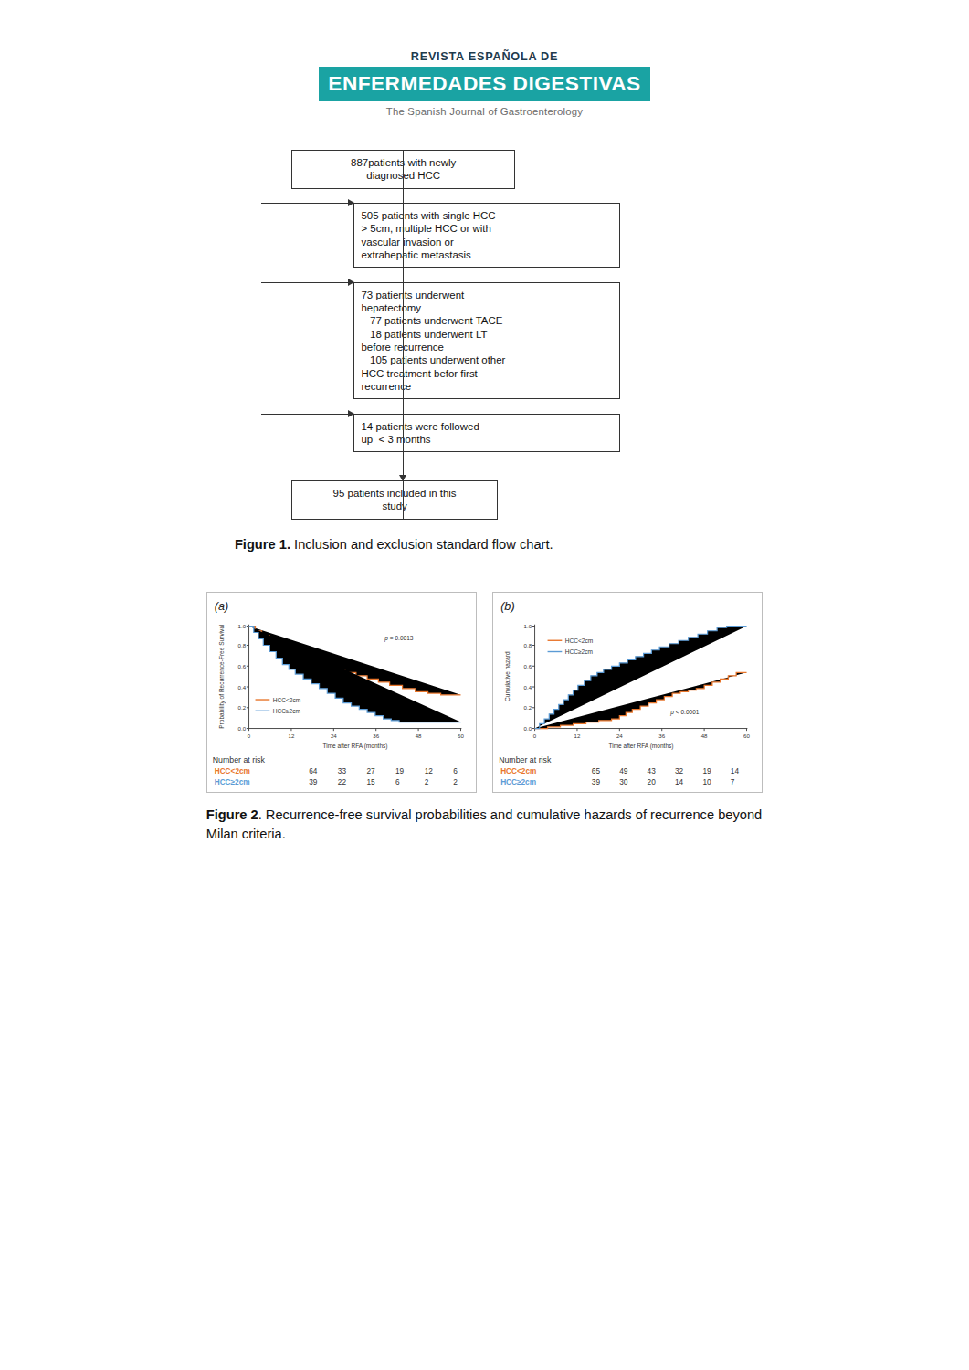Accepted Article
Accepted Article
Revista Española de
Enfermedades Digestivas
The Spanish Journal of Gastroenterology
887patients with newly
diagnosed HCC
505 patients with single HCC
> 5cm, multiple HCC or with
vascular invasion or
extrahepatic metastasis
73 patients underwent
hepatectomy
77 patients underwent TACE
18 patients underwent LT
before recurrence
105 patients underwent other
HCC treatment befor first
recurrence
14 patients were followed
up < 3 months
95 patients included in this
study
Figure 1. Inclusion and exclusion standard flow chart.
(a)
0.0 0.2 0.4 0.6 0.8 1.0 0 12 24 36 48 60 Time after RFA (months) Probability of Recurrence-Free Survival HCC<2cm HCC≥2cm p = 0.0013
Number at risk
| HCC<2cm | 64 | 33 | 27 | 19 | 12 | 6 |
| HCC≥2cm | 39 | 22 | 15 | 6 | 2 | 2 |
(b)
0.0 0.2 0.4 0.6 0.8 1.0 0 12 24 36 48 60 Time after RFA (months) Cumulative hazard HCC<2cm HCC≥2cm p < 0.0001
Number at risk
| HCC<2cm | 65 | 49 | 43 | 32 | 19 | 14 |
| HCC≥2cm | 39 | 30 | 20 | 14 | 10 | 7 |
Figure 2. Recurrence-free survival probabilities and cumulative hazards of recurrence beyond Milan criteria.